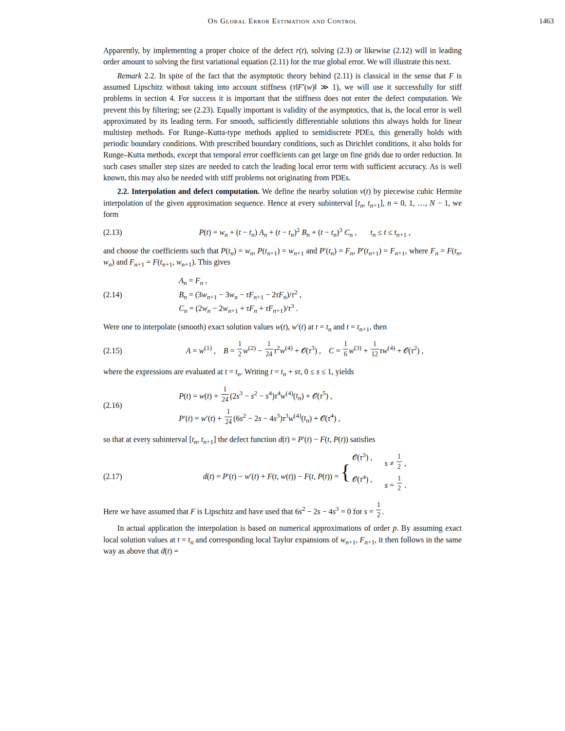On Global Error Estimation and Control 1463
Apparently, by implementing a proper choice of the defect r(t), solving (2.3) or likewise (2.12) will in leading order amount to solving the first variational equation (2.11) for the true global error. We will illustrate this next.
Remark 2.2. In spite of the fact that the asymptotic theory behind (2.11) is classical in the sense that F is assumed Lipschitz without taking into account stiffness (τ‖F′(w)‖ ≫ 1), we will use it successfully for stiff problems in section 4. For success it is important that the stiffness does not enter the defect computation. We prevent this by filtering; see (2.23). Equally important is validity of the asymptotics, that is, the local error is well approximated by its leading term. For smooth, sufficiently differentiable solutions this always holds for linear multistep methods. For Runge–Kutta-type methods applied to semidiscrete PDEs, this generally holds with periodic boundary conditions. With prescribed boundary conditions, such as Dirichlet conditions, it also holds for Runge–Kutta methods, except that temporal error coefficients can get large on fine grids due to order reduction. In such cases smaller step sizes are needed to catch the leading local error term with sufficient accuracy. As is well known, this may also be needed with stiff problems not originating from PDEs.
2.2. Interpolation and defect computation. We define the nearby solution v(t) by piecewise cubic Hermite interpolation of the given approximation sequence. Hence at every subinterval [tn, tn+1], n = 0, 1, …, N − 1, we form
(2.13) P(t) = wn + (t − tn) An + (t − tn)2 Bn + (t − tn)3 Cn , tn ≤ t ≤ tn+1 ,
and choose the coefficients such that P(tn) = wn, P(tn+1) = wn+1 and P′(tn) = Fn, P′(tn+1) = Fn+1, where Fn = F(tn, wn) and Fn+1 = F(tn+1, wn+1). This gives
(2.14)
An = Fn ,
Bn = (3wn+1 − 3wn − τFn+1 − 2τFn)/τ2 ,
Cn = (2wn − 2wn+1 + τFn + τFn+1)/τ3 .
Were one to interpolate (smooth) exact solution values w(t), w′(t) at t = tn and t = tn+1, then
(2.15) A = w(1) , B = 12 w(2) − 124 τ2w(4) + 𝒪(τ3) , C = 16 w(3) + 112 τw(4) + 𝒪(τ2) ,
where the expressions are evaluated at t = tn. Writing t = tn + sτ, 0 ≤ s ≤ 1, yields
(2.16)
P(t) = w(t) + 124(2s3 − s2 − s4)τ4w(4)(tn) + 𝒪(τ5) ,
P′(t) = w′(t) + 124(6s2 − 2s − 4s3)τ3w(4)(tn) + 𝒪(τ4) ,
so that at every subinterval [tn, tn+1] the defect function d(t) = P′(t) − F(t, P(t)) satisfies
(2.17) d(t) = P′(t) − w′(t) + F(t, w(t)) − F(t, P(t)) = {𝒪(τ3) , s ≠ 12 , 𝒪(τ4) , s = 12 .
Here we have assumed that F is Lipschitz and have used that 6s2 − 2s − 4s3 = 0 for s = 12.
In actual application the interpolation is based on numerical approximations of order p. By assuming exact local solution values at t = tn and corresponding local Taylor expansions of wn+1, Fn+1, it then follows in the same way as above that d(t) =